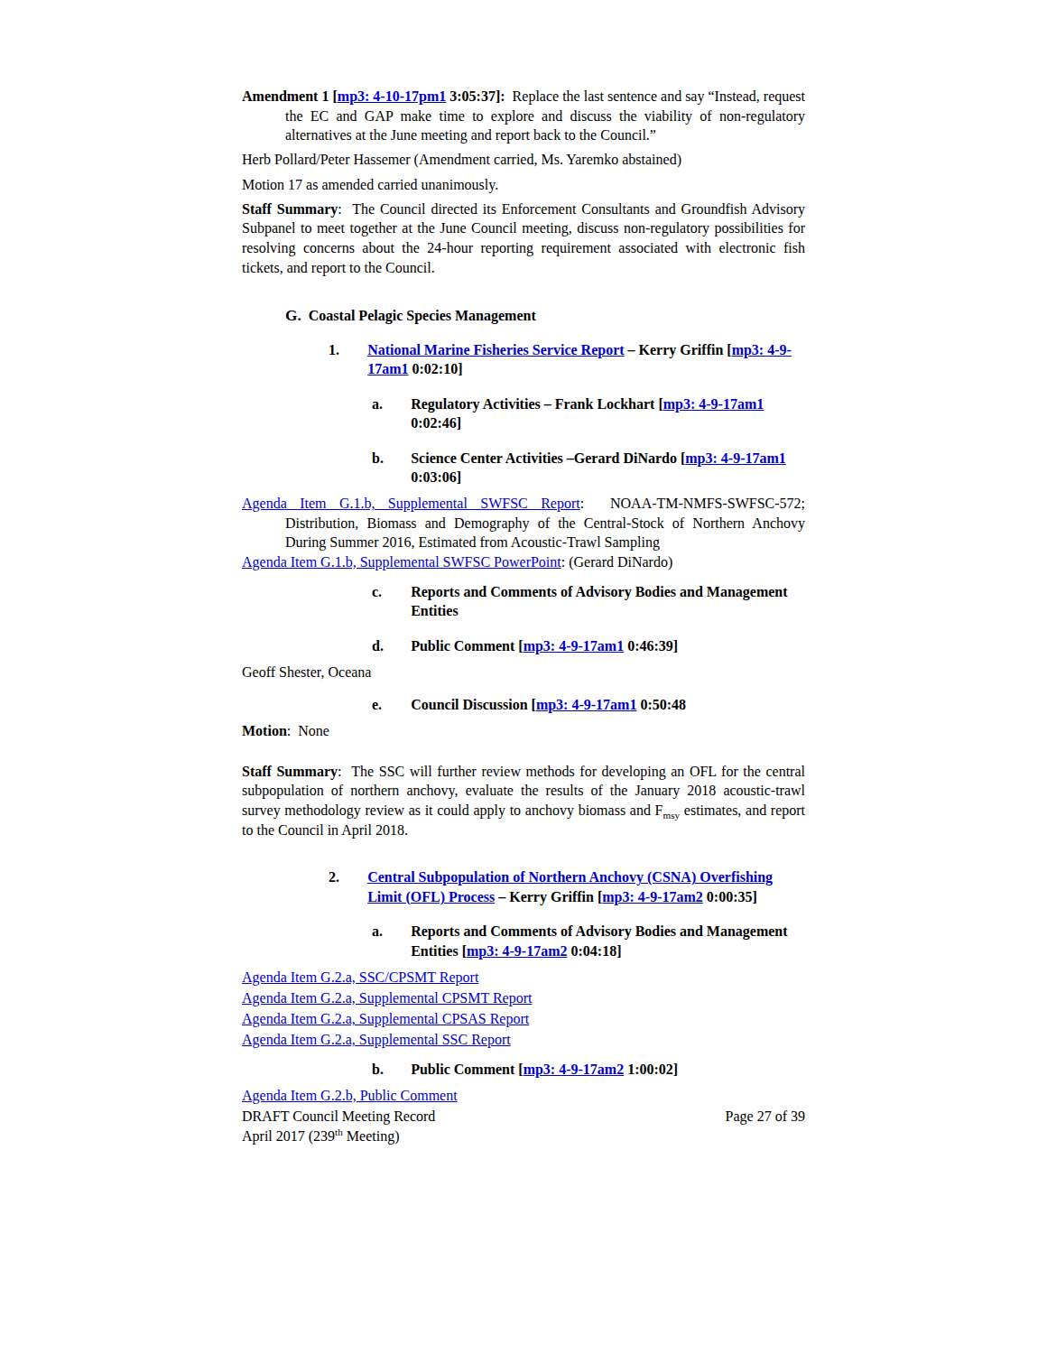Amendment 1 [mp3: 4-10-17pm1 3:05:37]: Replace the last sentence and say “Instead, request the EC and GAP make time to explore and discuss the viability of non-regulatory alternatives at the June meeting and report back to the Council.”
Herb Pollard/Peter Hassemer (Amendment carried, Ms. Yaremko abstained)
Motion 17 as amended carried unanimously.
Staff Summary: The Council directed its Enforcement Consultants and Groundfish Advisory Subpanel to meet together at the June Council meeting, discuss non-regulatory possibilities for resolving concerns about the 24-hour reporting requirement associated with electronic fish tickets, and report to the Council.
G. Coastal Pelagic Species Management
1. National Marine Fisheries Service Report – Kerry Griffin [mp3: 4-9-17am1 0:02:10]
a. Regulatory Activities – Frank Lockhart [mp3: 4-9-17am1 0:02:46]
b. Science Center Activities –Gerard DiNardo [mp3: 4-9-17am1 0:03:06]
Agenda Item G.1.b, Supplemental SWFSC Report: NOAA-TM-NMFS-SWFSC-572; Distribution, Biomass and Demography of the Central-Stock of Northern Anchovy During Summer 2016, Estimated from Acoustic-Trawl Sampling
Agenda Item G.1.b, Supplemental SWFSC PowerPoint: (Gerard DiNardo)
c. Reports and Comments of Advisory Bodies and Management Entities
d. Public Comment [mp3: 4-9-17am1 0:46:39]
Geoff Shester, Oceana
e. Council Discussion [mp3: 4-9-17am1 0:50:48
Motion: None
Staff Summary: The SSC will further review methods for developing an OFL for the central subpopulation of northern anchovy, evaluate the results of the January 2018 acoustic-trawl survey methodology review as it could apply to anchovy biomass and Fmsy estimates, and report to the Council in April 2018.
2. Central Subpopulation of Northern Anchovy (CSNA) Overfishing Limit (OFL) Process – Kerry Griffin [mp3: 4-9-17am2 0:00:35]
a. Reports and Comments of Advisory Bodies and Management Entities [mp3: 4-9-17am2 0:04:18]
Agenda Item G.2.a, SSC/CPSMT Report
Agenda Item G.2.a, Supplemental CPSMT Report
Agenda Item G.2.a, Supplemental CPSAS Report
Agenda Item G.2.a, Supplemental SSC Report
b. Public Comment [mp3: 4-9-17am2 1:00:02]
Agenda Item G.2.b, Public Comment
DRAFT Council Meeting Record
April 2017 (239th Meeting)
Page 27 of 39